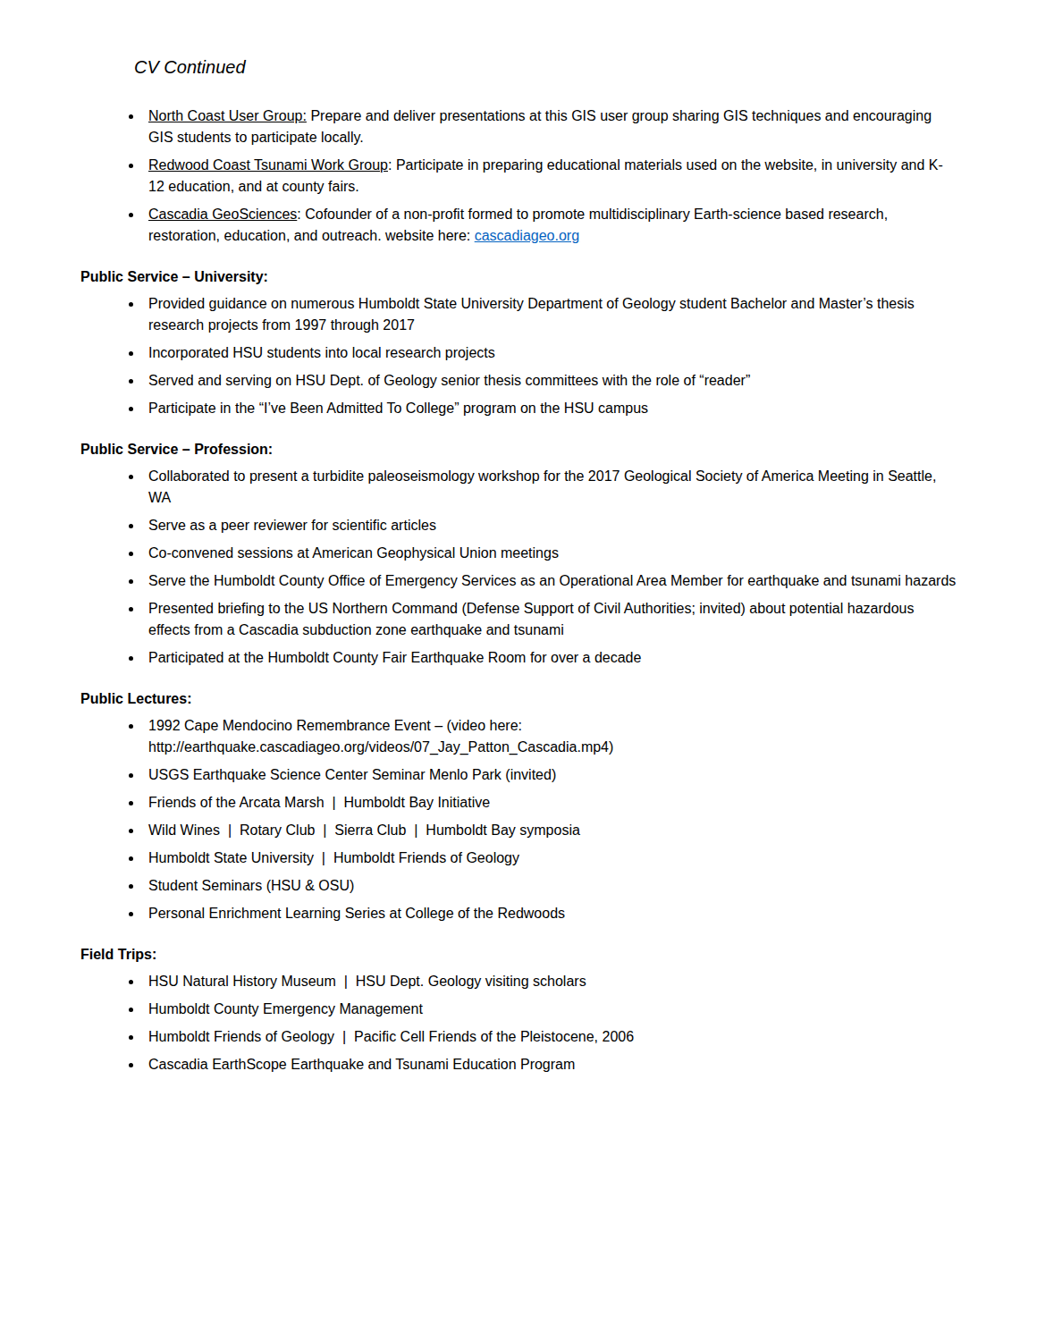CV Continued
North Coast User Group: Prepare and deliver presentations at this GIS user group sharing GIS techniques and encouraging GIS students to participate locally.
Redwood Coast Tsunami Work Group: Participate in preparing educational materials used on the website, in university and K-12 education, and at county fairs.
Cascadia GeoSciences: Cofounder of a non-profit formed to promote multidisciplinary Earth-science based research, restoration, education, and outreach. website here: cascadiageo.org
Public Service – University:
Provided guidance on numerous Humboldt State University Department of Geology student Bachelor and Master’s thesis research projects from 1997 through 2017
Incorporated HSU students into local research projects
Served and serving on HSU Dept. of Geology senior thesis committees with the role of “reader”
Participate in the “I’ve Been Admitted To College” program on the HSU campus
Public Service – Profession:
Collaborated to present a turbidite paleoseismology workshop for the 2017 Geological Society of America Meeting in Seattle, WA
Serve as a peer reviewer for scientific articles
Co-convened sessions at American Geophysical Union meetings
Serve the Humboldt County Office of Emergency Services as an Operational Area Member for earthquake and tsunami hazards
Presented briefing to the US Northern Command (Defense Support of Civil Authorities; invited) about potential hazardous effects from a Cascadia subduction zone earthquake and tsunami
Participated at the Humboldt County Fair Earthquake Room for over a decade
Public Lectures:
1992 Cape Mendocino Remembrance Event – (video here: http://earthquake.cascadiageo.org/videos/07_Jay_Patton_Cascadia.mp4)
USGS Earthquake Science Center Seminar Menlo Park (invited)
Friends of the Arcata Marsh | Humboldt Bay Initiative
Wild Wines | Rotary Club | Sierra Club | Humboldt Bay symposia
Humboldt State University | Humboldt Friends of Geology
Student Seminars (HSU & OSU)
Personal Enrichment Learning Series at College of the Redwoods
Field Trips:
HSU Natural History Museum | HSU Dept. Geology visiting scholars
Humboldt County Emergency Management
Humboldt Friends of Geology | Pacific Cell Friends of the Pleistocene, 2006
Cascadia EarthScope Earthquake and Tsunami Education Program